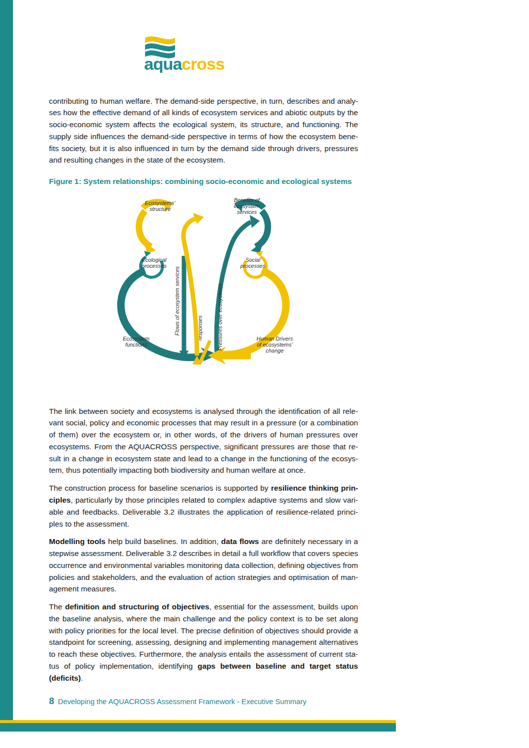aquacross
contributing to human welfare. The demand-side perspective, in turn, describes and analyses how the effective demand of all kinds of ecosystem services and abiotic outputs by the socio-economic system affects the ecological system, its structure, and functioning. The supply side influences the demand-side perspective in terms of how the ecosystem benefits society, but it is also influenced in turn by the demand side through drivers, pressures and resulting changes in the state of the ecosystem.
Figure 1: System relationships: combining socio-economic and ecological systems
Ecosystems’ structure Benefits of ecosystem services Ecological processes Social processes Ecosystem functions Human Drivers of ecosystems’ change Flows of ecosystem services responses Pressures over ecosystems
The link between society and ecosystems is analysed through the identification of all relevant social, policy and economic processes that may result in a pressure (or a combination of them) over the ecosystem or, in other words, of the drivers of human pressures over ecosystems. From the AQUACROSS perspective, significant pressures are those that result in a change in ecosystem state and lead to a change in the functioning of the ecosystem, thus potentially impacting both biodiversity and human welfare at once.
The construction process for baseline scenarios is supported by resilience thinking principles, particularly by those principles related to complex adaptive systems and slow variable and feedbacks. Deliverable 3.2 illustrates the application of resilience-related principles to the assessment.
Modelling tools help build baselines. In addition, data flows are definitely necessary in a stepwise assessment. Deliverable 3.2 describes in detail a full workflow that covers species occurrence and environmental variables monitoring data collection, defining objectives from policies and stakeholders, and the evaluation of action strategies and optimisation of management measures.
The definition and structuring of objectives, essential for the assessment, builds upon the baseline analysis, where the main challenge and the policy context is to be set along with policy priorities for the local level. The precise definition of objectives should provide a standpoint for screening, assessing, designing and implementing management alternatives to reach these objectives. Furthermore, the analysis entails the assessment of current status of policy implementation, identifying gaps between baseline and target status (deficits).
8 Developing the AQUACROSS Assessment Framework - Executive Summary